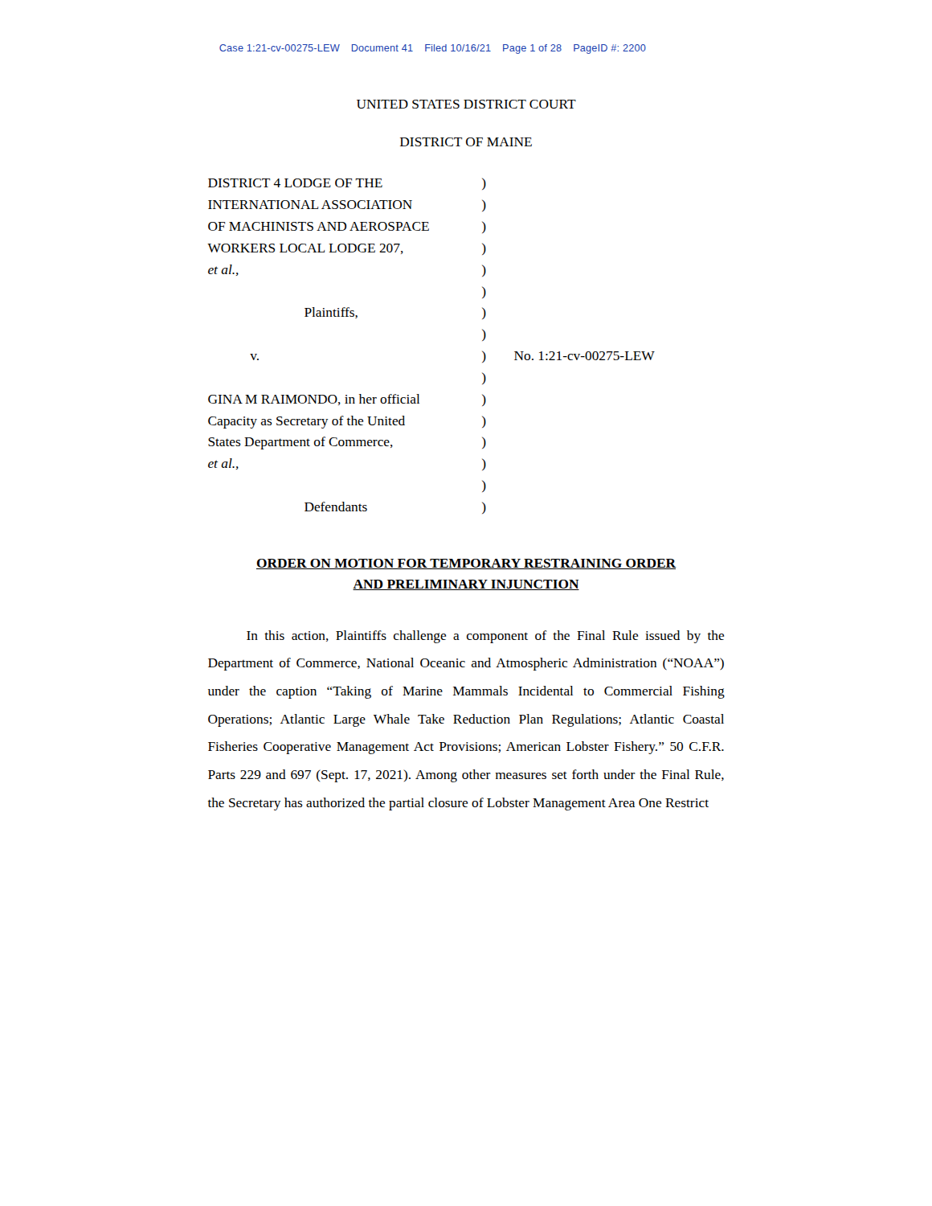Case 1:21-cv-00275-LEW Document 41 Filed 10/16/21 Page 1 of 28 PageID #: 2200
UNITED STATES DISTRICT COURT
DISTRICT OF MAINE
| DISTRICT 4 LODGE OF THE | ) | |
| INTERNATIONAL ASSOCIATION | ) | |
| OF MACHINISTS AND AEROSPACE | ) | |
| WORKERS LOCAL LODGE 207, | ) | |
| et al., | ) | |
| | ) | |
| Plaintiffs, | ) | |
| | ) | |
| v. | ) | No. 1:21-cv-00275-LEW |
| | ) | |
| GINA M RAIMONDO, in her official | ) | |
| Capacity as Secretary of the United | ) | |
| States Department of Commerce, | ) | |
| et al., | ) | |
| | ) | |
| Defendants | ) | |
ORDER ON MOTION FOR TEMPORARY RESTRAINING ORDER
AND PRELIMINARY INJUNCTION
In this action, Plaintiffs challenge a component of the Final Rule issued by the Department of Commerce, National Oceanic and Atmospheric Administration (“NOAA”) under the caption “Taking of Marine Mammals Incidental to Commercial Fishing Operations; Atlantic Large Whale Take Reduction Plan Regulations; Atlantic Coastal Fisheries Cooperative Management Act Provisions; American Lobster Fishery.” 50 C.F.R. Parts 229 and 697 (Sept. 17, 2021). Among other measures set forth under the Final Rule, the Secretary has authorized the partial closure of Lobster Management Area One Restrict